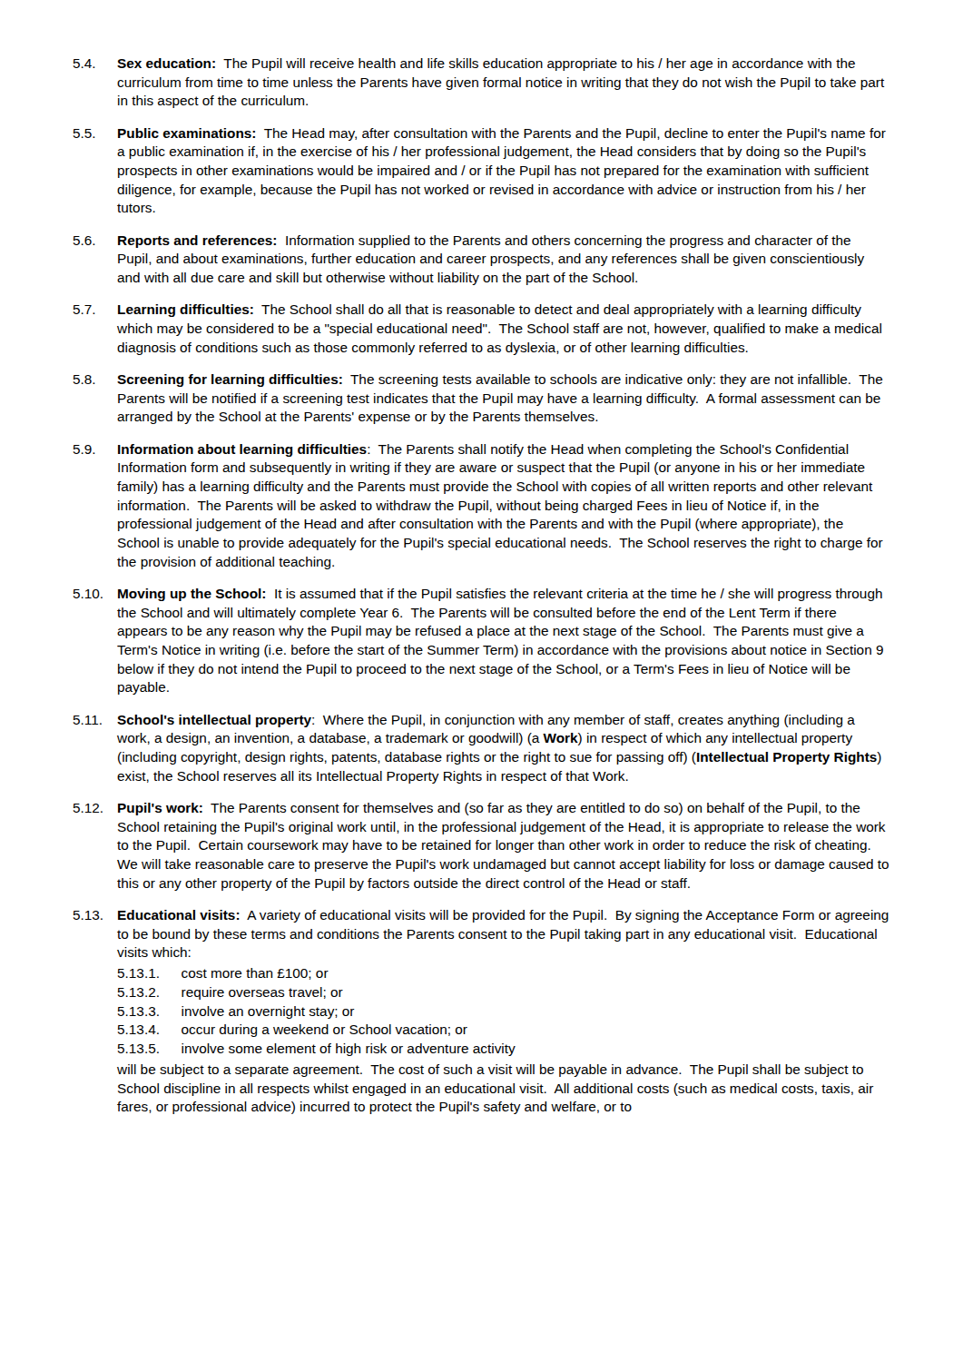5.4. Sex education: The Pupil will receive health and life skills education appropriate to his / her age in accordance with the curriculum from time to time unless the Parents have given formal notice in writing that they do not wish the Pupil to take part in this aspect of the curriculum.
5.5. Public examinations: The Head may, after consultation with the Parents and the Pupil, decline to enter the Pupil's name for a public examination if, in the exercise of his / her professional judgement, the Head considers that by doing so the Pupil's prospects in other examinations would be impaired and / or if the Pupil has not prepared for the examination with sufficient diligence, for example, because the Pupil has not worked or revised in accordance with advice or instruction from his / her tutors.
5.6. Reports and references: Information supplied to the Parents and others concerning the progress and character of the Pupil, and about examinations, further education and career prospects, and any references shall be given conscientiously and with all due care and skill but otherwise without liability on the part of the School.
5.7. Learning difficulties: The School shall do all that is reasonable to detect and deal appropriately with a learning difficulty which may be considered to be a "special educational need". The School staff are not, however, qualified to make a medical diagnosis of conditions such as those commonly referred to as dyslexia, or of other learning difficulties.
5.8. Screening for learning difficulties: The screening tests available to schools are indicative only: they are not infallible. The Parents will be notified if a screening test indicates that the Pupil may have a learning difficulty. A formal assessment can be arranged by the School at the Parents' expense or by the Parents themselves.
5.9. Information about learning difficulties: The Parents shall notify the Head when completing the School's Confidential Information form and subsequently in writing if they are aware or suspect that the Pupil (or anyone in his or her immediate family) has a learning difficulty and the Parents must provide the School with copies of all written reports and other relevant information. The Parents will be asked to withdraw the Pupil, without being charged Fees in lieu of Notice if, in the professional judgement of the Head and after consultation with the Parents and with the Pupil (where appropriate), the School is unable to provide adequately for the Pupil's special educational needs. The School reserves the right to charge for the provision of additional teaching.
5.10. Moving up the School: It is assumed that if the Pupil satisfies the relevant criteria at the time he / she will progress through the School and will ultimately complete Year 6. The Parents will be consulted before the end of the Lent Term if there appears to be any reason why the Pupil may be refused a place at the next stage of the School. The Parents must give a Term's Notice in writing (i.e. before the start of the Summer Term) in accordance with the provisions about notice in Section 9 below if they do not intend the Pupil to proceed to the next stage of the School, or a Term's Fees in lieu of Notice will be payable.
5.11. School's intellectual property: Where the Pupil, in conjunction with any member of staff, creates anything (including a work, a design, an invention, a database, a trademark or goodwill) (a Work) in respect of which any intellectual property (including copyright, design rights, patents, database rights or the right to sue for passing off) (Intellectual Property Rights) exist, the School reserves all its Intellectual Property Rights in respect of that Work.
5.12. Pupil's work: The Parents consent for themselves and (so far as they are entitled to do so) on behalf of the Pupil, to the School retaining the Pupil's original work until, in the professional judgement of the Head, it is appropriate to release the work to the Pupil. Certain coursework may have to be retained for longer than other work in order to reduce the risk of cheating. We will take reasonable care to preserve the Pupil's work undamaged but cannot accept liability for loss or damage caused to this or any other property of the Pupil by factors outside the direct control of the Head or staff.
5.13. Educational visits: A variety of educational visits will be provided for the Pupil. By signing the Acceptance Form or agreeing to be bound by these terms and conditions the Parents consent to the Pupil taking part in any educational visit. Educational visits which:
5.13.1. cost more than £100; or
5.13.2. require overseas travel; or
5.13.3. involve an overnight stay; or
5.13.4. occur during a weekend or School vacation; or
5.13.5. involve some element of high risk or adventure activity
will be subject to a separate agreement. The cost of such a visit will be payable in advance. The Pupil shall be subject to School discipline in all respects whilst engaged in an educational visit. All additional costs (such as medical costs, taxis, air fares, or professional advice) incurred to protect the Pupil's safety and welfare, or to